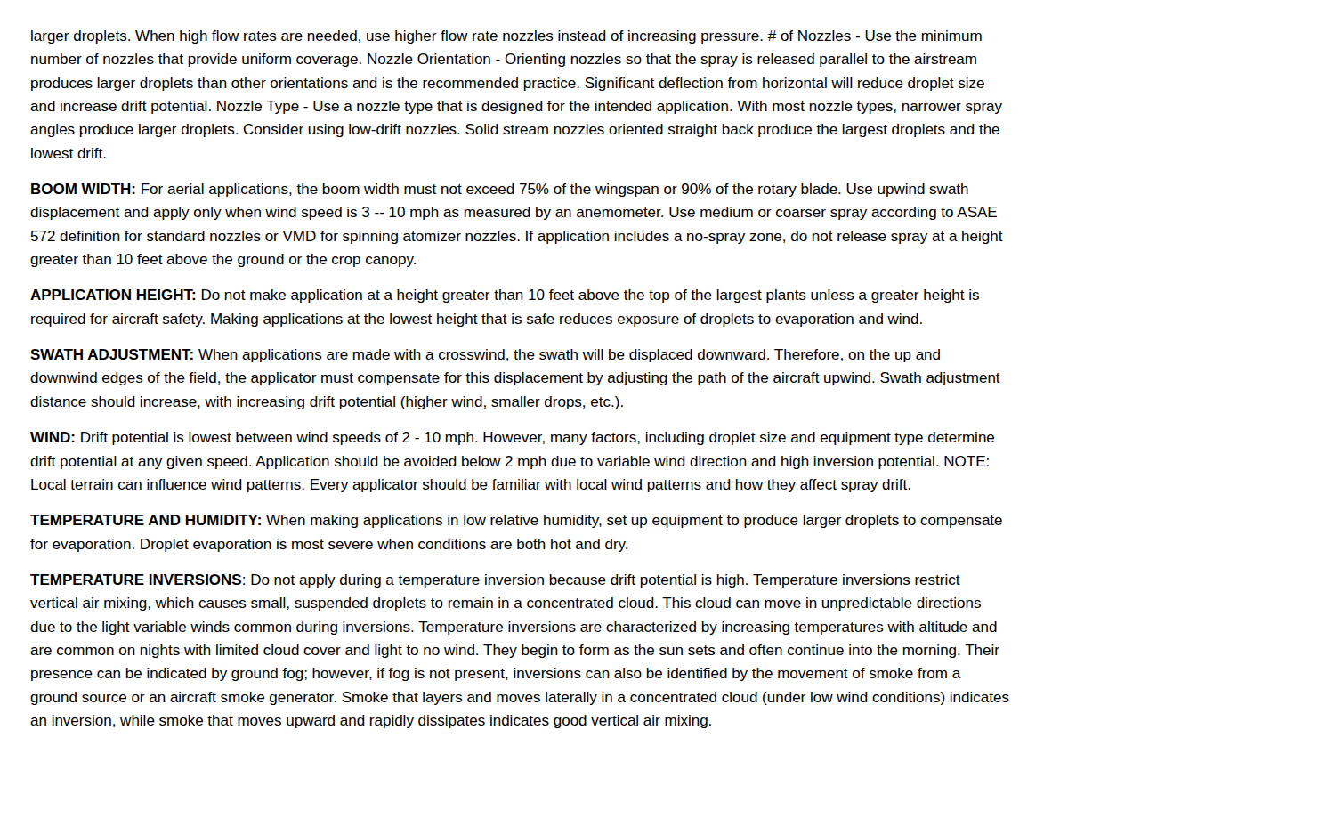larger droplets. When high flow rates are needed, use higher flow rate nozzles instead of increasing pressure. # of Nozzles - Use the minimum number of nozzles that provide uniform coverage. Nozzle Orientation - Orienting nozzles so that the spray is released parallel to the airstream produces larger droplets than other orientations and is the recommended practice. Significant deflection from horizontal will reduce droplet size and increase drift potential. Nozzle Type - Use a nozzle type that is designed for the intended application. With most nozzle types, narrower spray angles produce larger droplets. Consider using low-drift nozzles. Solid stream nozzles oriented straight back produce the largest droplets and the lowest drift.
Boom Width: For aerial applications, the boom width must not exceed 75% of the wingspan or 90% of the rotary blade. Use upwind swath displacement and apply only when wind speed is 3 -- 10 mph as measured by an anemometer. Use medium or coarser spray according to ASAE 572 definition for standard nozzles or VMD for spinning atomizer nozzles. If application includes a no-spray zone, do not release spray at a height greater than 10 feet above the ground or the crop canopy.
Application Height: Do not make application at a height greater than 10 feet above the top of the largest plants unless a greater height is required for aircraft safety. Making applications at the lowest height that is safe reduces exposure of droplets to evaporation and wind.
Swath Adjustment: When applications are made with a crosswind, the swath will be displaced downward. Therefore, on the up and downwind edges of the field, the applicator must compensate for this displacement by adjusting the path of the aircraft upwind. Swath adjustment distance should increase, with increasing drift potential (higher wind, smaller drops, etc.).
Wind: Drift potential is lowest between wind speeds of 2 - 10 mph. However, many factors, including droplet size and equipment type determine drift potential at any given speed. Application should be avoided below 2 mph due to variable wind direction and high inversion potential. NOTE: Local terrain can influence wind patterns. Every applicator should be familiar with local wind patterns and how they affect spray drift.
Temperature and Humidity: When making applications in low relative humidity, set up equipment to produce larger droplets to compensate for evaporation. Droplet evaporation is most severe when conditions are both hot and dry.
Temperature Inversions: Do not apply during a temperature inversion because drift potential is high. Temperature inversions restrict vertical air mixing, which causes small, suspended droplets to remain in a concentrated cloud. This cloud can move in unpredictable directions due to the light variable winds common during inversions. Temperature inversions are characterized by increasing temperatures with altitude and are common on nights with limited cloud cover and light to no wind. They begin to form as the sun sets and often continue into the morning. Their presence can be indicated by ground fog; however, if fog is not present, inversions can also be identified by the movement of smoke from a ground source or an aircraft smoke generator. Smoke that layers and moves laterally in a concentrated cloud (under low wind conditions) indicates an inversion, while smoke that moves upward and rapidly dissipates indicates good vertical air mixing.